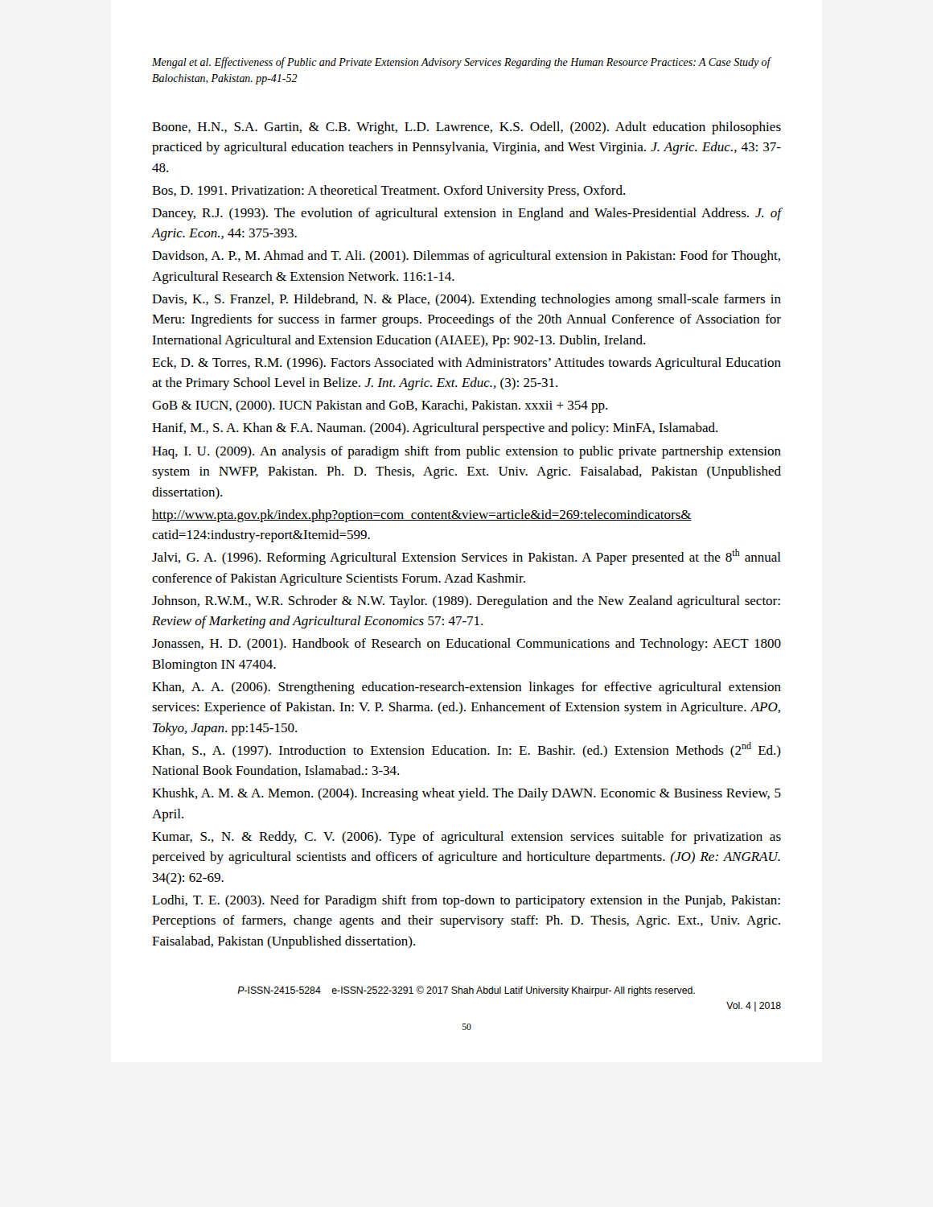Mengal et al. Effectiveness of Public and Private Extension Advisory Services Regarding the Human Resource Practices: A Case Study of Balochistan, Pakistan. pp-41-52
Boone, H.N., S.A. Gartin, & C.B. Wright, L.D. Lawrence, K.S. Odell, (2002). Adult education philosophies practiced by agricultural education teachers in Pennsylvania, Virginia, and West Virginia. J. Agric. Educ., 43: 37-48.
Bos, D. 1991. Privatization: A theoretical Treatment. Oxford University Press, Oxford.
Dancey, R.J. (1993). The evolution of agricultural extension in England and Wales-Presidential Address. J. of Agric. Econ., 44: 375-393.
Davidson, A. P., M. Ahmad and T. Ali. (2001). Dilemmas of agricultural extension in Pakistan: Food for Thought, Agricultural Research & Extension Network. 116:1-14.
Davis, K., S. Franzel, P. Hildebrand, N. & Place, (2004). Extending technologies among small-scale farmers in Meru: Ingredients for success in farmer groups. Proceedings of the 20th Annual Conference of Association for International Agricultural and Extension Education (AIAEE), Pp: 902-13. Dublin, Ireland.
Eck, D. & Torres, R.M. (1996). Factors Associated with Administrators’ Attitudes towards Agricultural Education at the Primary School Level in Belize. J. Int. Agric. Ext. Educ., (3): 25-31.
GoB & IUCN, (2000). IUCN Pakistan and GoB, Karachi, Pakistan. xxxii + 354 pp.
Hanif, M., S. A. Khan & F.A. Nauman. (2004). Agricultural perspective and policy: MinFA, Islamabad.
Haq, I. U. (2009). An analysis of paradigm shift from public extension to public private partnership extension system in NWFP, Pakistan. Ph. D. Thesis, Agric. Ext. Univ. Agric. Faisalabad, Pakistan (Unpublished dissertation).
http://www.pta.gov.pk/index.php?option=com_content&view=article&id=269:telecomindicators&catid=124:industry-report&Itemid=599.
Jalvi, G. A. (1996). Reforming Agricultural Extension Services in Pakistan. A Paper presented at the 8th annual conference of Pakistan Agriculture Scientists Forum. Azad Kashmir.
Johnson, R.W.M., W.R. Schroder & N.W. Taylor. (1989). Deregulation and the New Zealand agricultural sector: Review of Marketing and Agricultural Economics 57: 47-71.
Jonassen, H. D. (2001). Handbook of Research on Educational Communications and Technology: AECT 1800 Blomington IN 47404.
Khan, A. A. (2006). Strengthening education-research-extension linkages for effective agricultural extension services: Experience of Pakistan. In: V. P. Sharma. (ed.). Enhancement of Extension system in Agriculture. APO, Tokyo, Japan. pp:145-150.
Khan, S., A. (1997). Introduction to Extension Education. In: E. Bashir. (ed.) Extension Methods (2nd Ed.) National Book Foundation, Islamabad.: 3-34.
Khushk, A. M. & A. Memon. (2004). Increasing wheat yield. The Daily DAWN. Economic & Business Review, 5 April.
Kumar, S., N. & Reddy, C. V. (2006). Type of agricultural extension services suitable for privatization as perceived by agricultural scientists and officers of agriculture and horticulture departments. (JO) Re: ANGRAU. 34(2): 62-69.
Lodhi, T. E. (2003). Need for Paradigm shift from top-down to participatory extension in the Punjab, Pakistan: Perceptions of farmers, change agents and their supervisory staff: Ph. D. Thesis, Agric. Ext., Univ. Agric. Faisalabad, Pakistan (Unpublished dissertation).
P-ISSN-2415-5284 e-ISSN-2522-3291 © 2017 Shah Abdul Latif University Khairpur- All rights reserved.
Vol. 4 | 2018
50